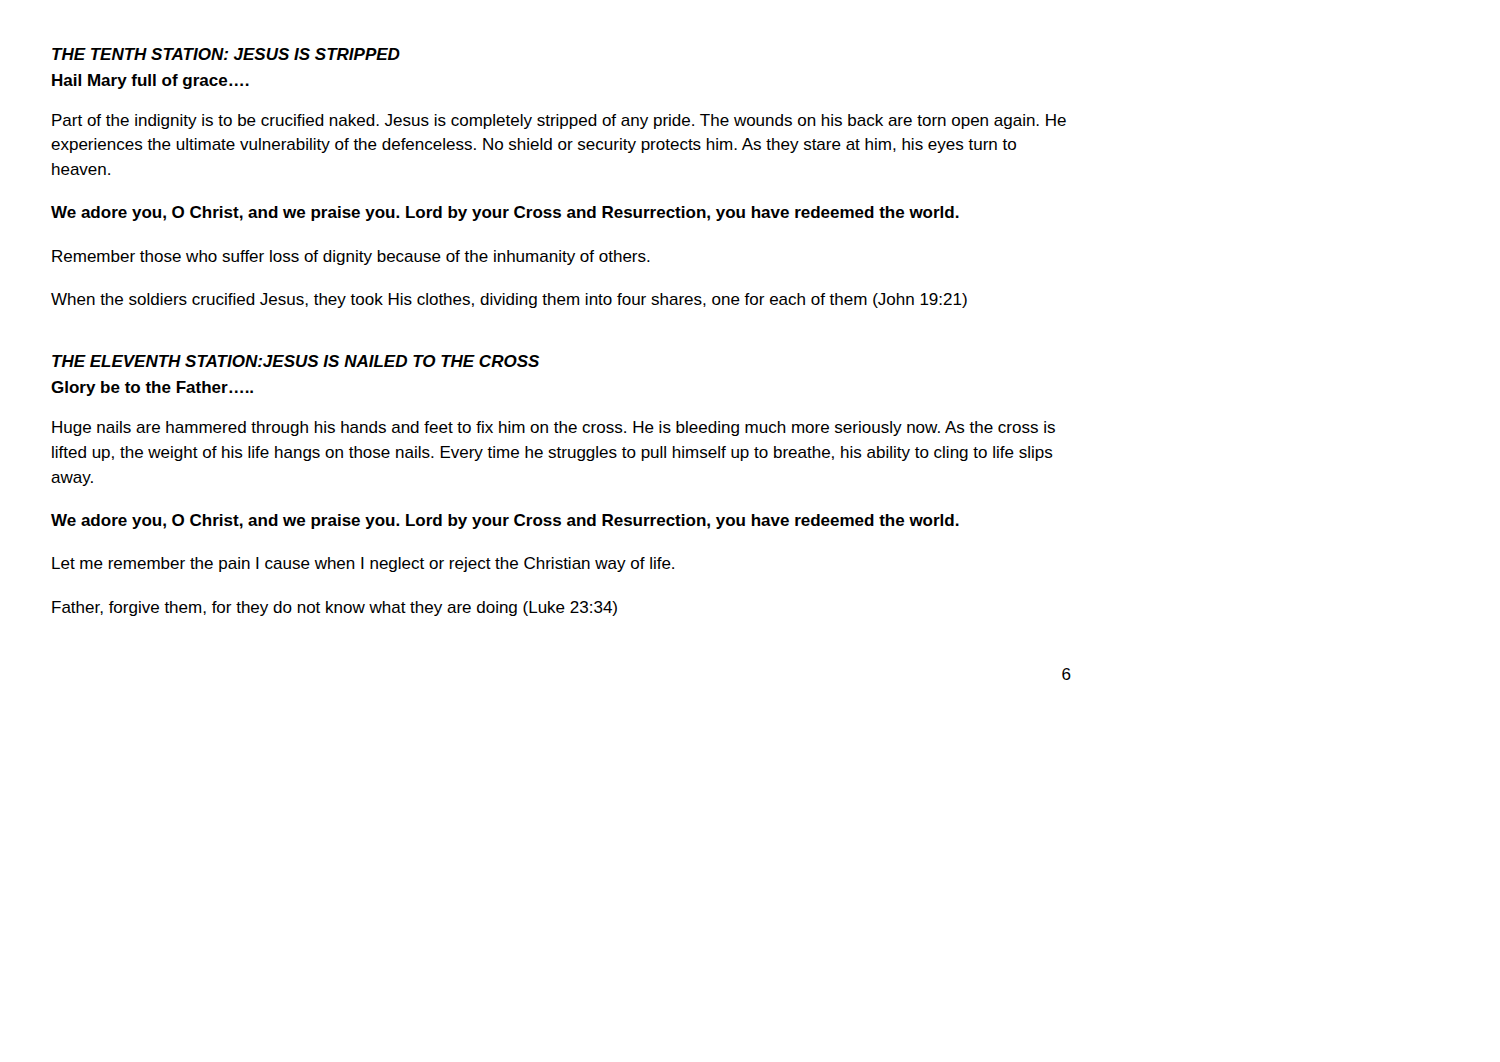THE TENTH STATION: JESUS IS STRIPPED
Hail Mary full of grace….
Part of the indignity is to be crucified naked. Jesus is completely stripped of any pride. The wounds on his back are torn open again. He experiences the ultimate vulnerability of the defenceless. No shield or security protects him. As they stare at him, his eyes turn to heaven.
We adore you, O Christ, and we praise you. Lord by your Cross and Resurrection, you have redeemed the world.
Remember those who suffer loss of dignity because of the inhumanity of others.
When the soldiers crucified Jesus, they took His clothes, dividing them into four shares, one for each of them (John 19:21)
THE ELEVENTH STATION:JESUS IS NAILED TO THE CROSS
Glory be to the Father…..
Huge nails are hammered through his hands and feet to fix him on the cross. He is bleeding much more seriously now. As the cross is lifted up, the weight of his life hangs on those nails. Every time he struggles to pull himself up to breathe, his ability to cling to life slips away.
We adore you, O Christ, and we praise you. Lord by your Cross and Resurrection, you have redeemed the world.
Let me remember the pain I cause when I neglect or reject the Christian way of life.
Father, forgive them, for they do not know what they are doing (Luke 23:34)
6